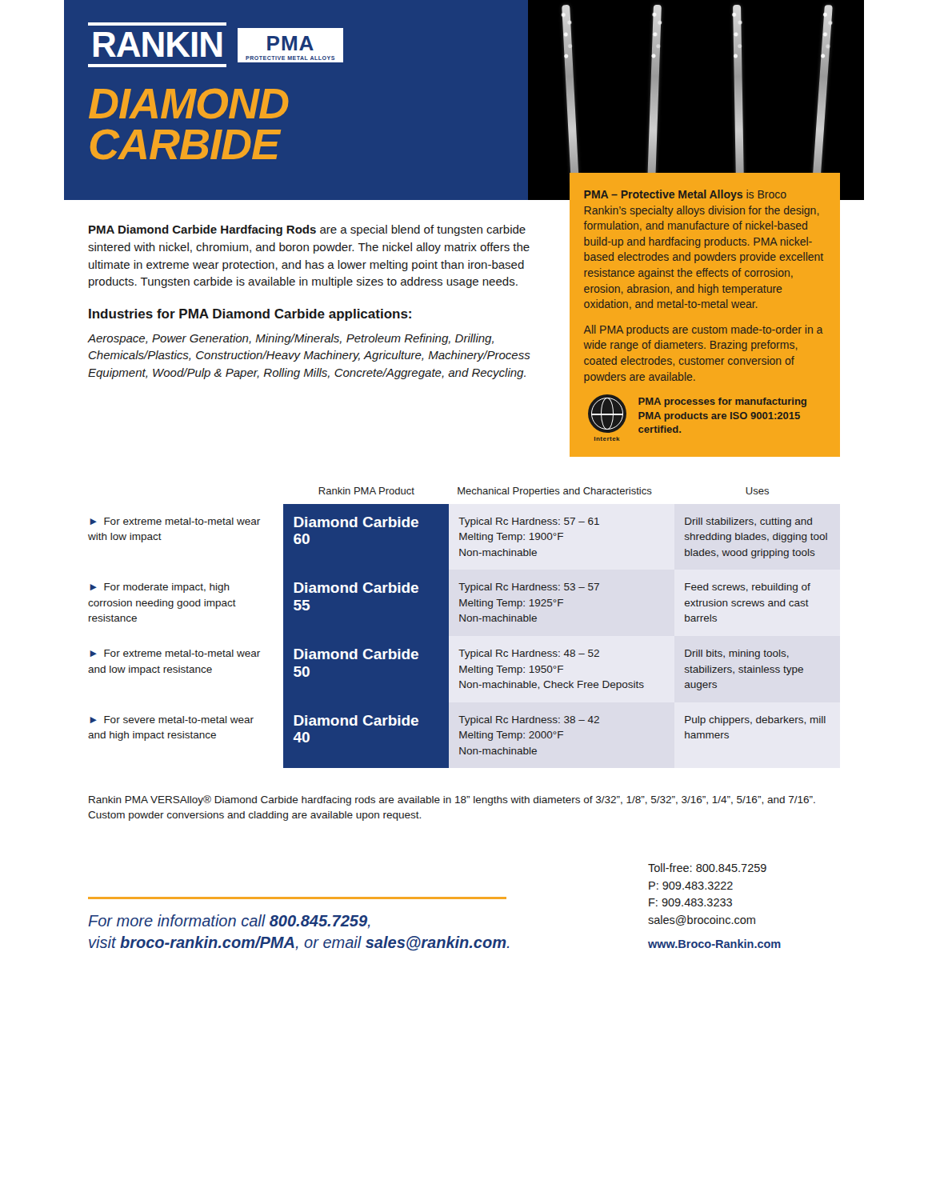RANKIN
PMAPROTECTIVE METAL ALLOYS
DIAMOND
CARBIDE
PMA Diamond Carbide Hardfacing Rods are a special blend of tungsten carbide sintered with nickel, chromium, and boron powder. The nickel alloy matrix offers the ultimate in extreme wear protection, and has a lower melting point than iron-based products. Tungsten carbide is available in multiple sizes to address usage needs.
Industries for PMA Diamond Carbide applications:
Aerospace, Power Generation, Mining/Minerals, Petroleum Refining, Drilling, Chemicals/Plastics, Construction/Heavy Machinery, Agriculture, Machinery/Process Equipment, Wood/Pulp & Paper, Rolling Mills, Concrete/Aggregate, and Recycling.
PMA – Protective Metal Alloys is Broco Rankin’s specialty alloys division for the design, formulation, and manufacture of nickel-based build-up and hardfacing products. PMA nickel-based electrodes and powders provide excellent resistance against the effects of corrosion, erosion, abrasion, and high temperature oxidation, and metal-to-metal wear.
All PMA products are custom made-to-order in a wide range of diameters. Brazing preforms, coated electrodes, customer conversion of powders are available.
Intertek
PMA processes for manufacturing PMA products are ISO 9001:2015 certified.
| | Rankin PMA Product | Mechanical Properties and Characteristics | Uses |
| --- | --- | --- | --- |
| ► For extreme metal-to-metal wear with low impact | Diamond Carbide 60 | Typical Rc Hardness: 57 – 61 Melting Temp: 1900°F Non-machinable | Drill stabilizers, cutting and shredding blades, digging tool blades, wood gripping tools |
| ► For moderate impact, high corrosion needing good impact resistance | Diamond Carbide 55 | Typical Rc Hardness: 53 – 57 Melting Temp: 1925°F Non-machinable | Feed screws, rebuilding of extrusion screws and cast barrels |
| ► For extreme metal-to-metal wear and low impact resistance | Diamond Carbide 50 | Typical Rc Hardness: 48 – 52 Melting Temp: 1950°F Non-machinable, Check Free Deposits | Drill bits, mining tools, stabilizers, stainless type augers |
| ► For severe metal-to-metal wear and high impact resistance | Diamond Carbide 40 | Typical Rc Hardness: 38 – 42 Melting Temp: 2000°F Non-machinable | Pulp chippers, debarkers, mill hammers |
Rankin PMA VERSAlloy® Diamond Carbide hardfacing rods are available in 18” lengths with diameters of 3/32”, 1/8”, 5/32”, 3/16”, 1/4”, 5/16”, and 7/16”. Custom powder conversions and cladding are available upon request.
For more information call 800.845.7259,
visit broco-rankin.com/PMA, or email sales@rankin.com.
Toll-free: 800.845.7259
P: 909.483.3222
F: 909.483.3233
sales@brocoinc.com www.Broco-Rankin.com